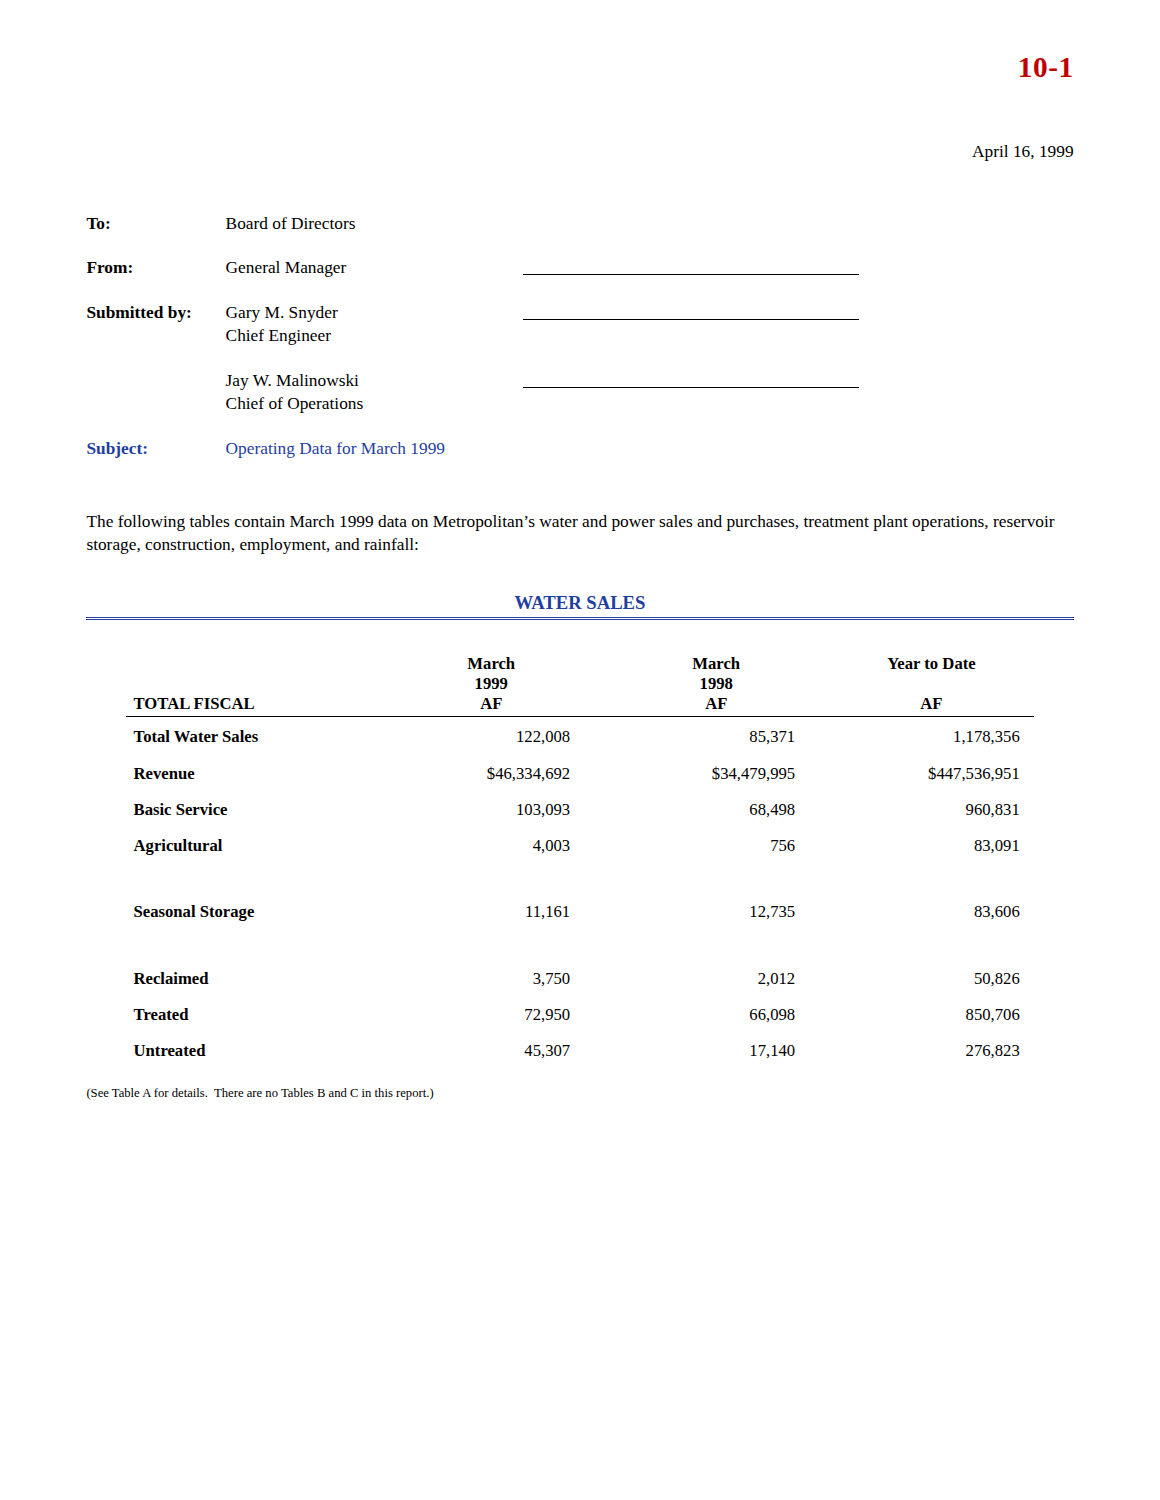10-1
April 16, 1999
| To: | Board of Directors | |
| From: | General Manager | |
| Submitted by: | Gary M. Snyder Chief Engineer | |
| | Jay W. Malinowski Chief of Operations | |
| Subject: | Operating Data for March 1999 |
The following tables contain March 1999 data on Metropolitan’s water and power sales and purchases, treatment plant operations, reservoir storage, construction, employment, and rainfall:
WATER SALES
| TOTAL FISCAL | March 1999 AF | March 1998 AF | Year to Date AF |
| --- | --- | --- | --- |
| Total Water Sales | 122,008 | 85,371 | 1,178,356 |
| Revenue | $46,334,692 | $34,479,995 | $447,536,951 |
| Basic Service | 103,093 | 68,498 | 960,831 |
| Agricultural | 4,003 | 756 | 83,091 |
| Seasonal Storage | 11,161 | 12,735 | 83,606 |
| Reclaimed | 3,750 | 2,012 | 50,826 |
| Treated | 72,950 | 66,098 | 850,706 |
| Untreated | 45,307 | 17,140 | 276,823 |
(See Table A for details. There are no Tables B and C in this report.)